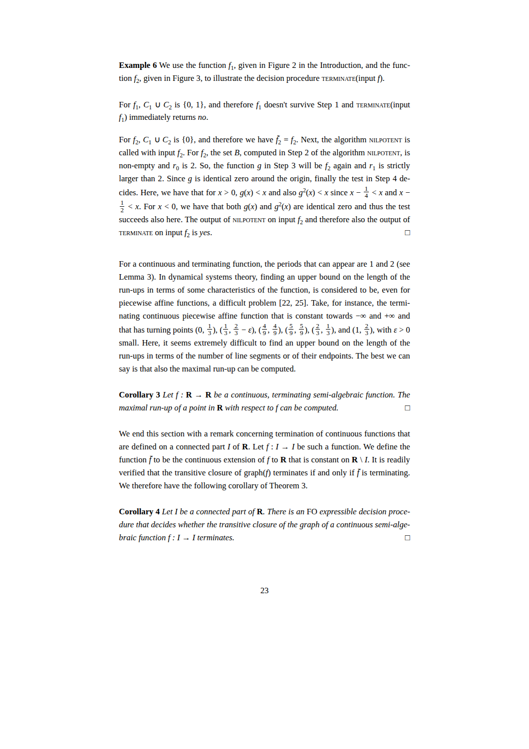Example 6 We use the function f1, given in Figure 2 in the Introduction, and the function f2, given in Figure 3, to illustrate the decision procedure terminate(input f).
For f1, C1 ∪ C2 is {0, 1}, and therefore f1 doesn't survive Step 1 and terminate(input f1) immediately returns no.
For f2, C1 ∪ C2 is {0}, and therefore we have f̃2 = f2. Next, the algorithm nilpotent is called with input f2. For f2, the set B, computed in Step 2 of the algorithm nilpotent, is non-empty and r0 is 2. So, the function g in Step 3 will be f2 again and r1 is strictly larger than 2. Since g is identical zero around the origin, finally the test in Step 4 decides. Here, we have that for x > 0, g(x) < x and also g2(x) < x since x − 14 < x and x − 12 < x. For x < 0, we have that both g(x) and g2(x) are identical zero and thus the test succeeds also here. The output of nilpotent on input f2 and therefore also the output of terminate on input f2 is yes.□
For a continuous and terminating function, the periods that can appear are 1 and 2 (see Lemma 3). In dynamical systems theory, finding an upper bound on the length of the run-ups in terms of some characteristics of the function, is considered to be, even for piecewise affine functions, a difficult problem [22, 25]. Take, for instance, the terminating continuous piecewise affine function that is constant towards −∞ and +∞ and that has turning points (0, 13), (13, 23 − ε), (49, 49), (59, 59), (23, 13), and (1, 23), with ε > 0 small. Here, it seems extremely difficult to find an upper bound on the length of the run-ups in terms of the number of line segments or of their endpoints. The best we can say is that also the maximal run-up can be computed.
Corollary 3 Let f : R → R be a continuous, terminating semi-algebraic function. The maximal run-up of a point in R with respect to f can be computed.□
We end this section with a remark concerning termination of continuous functions that are defined on a connected part I of R. Let f : I → I be such a function. We define the function f̄ to be the continuous extension of f to R that is constant on R \ I. It is readily verified that the transitive closure of graph(f) terminates if and only if f̄ is terminating. We therefore have the following corollary of Theorem 3.
Corollary 4 Let I be a connected part of R. There is an FO expressible decision procedure that decides whether the transitive closure of the graph of a continuous semi-algebraic function f : I → I terminates.□
23